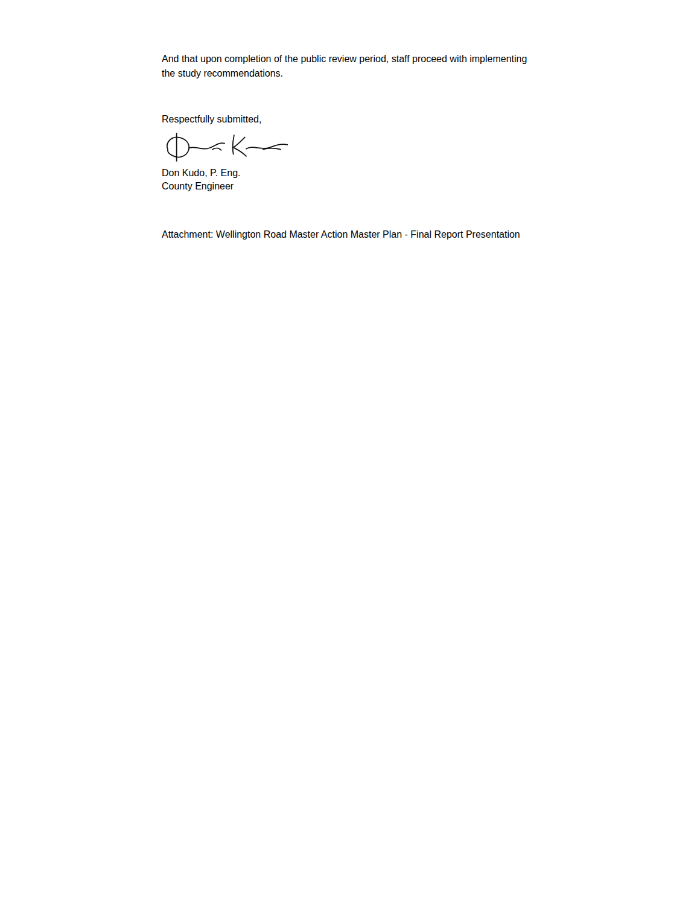And that upon completion of the public review period, staff proceed with implementing the study recommendations.
Respectfully submitted,
Don Kudo, P. Eng.
County Engineer
Attachment: Wellington Road Master Action Master Plan - Final Report Presentation